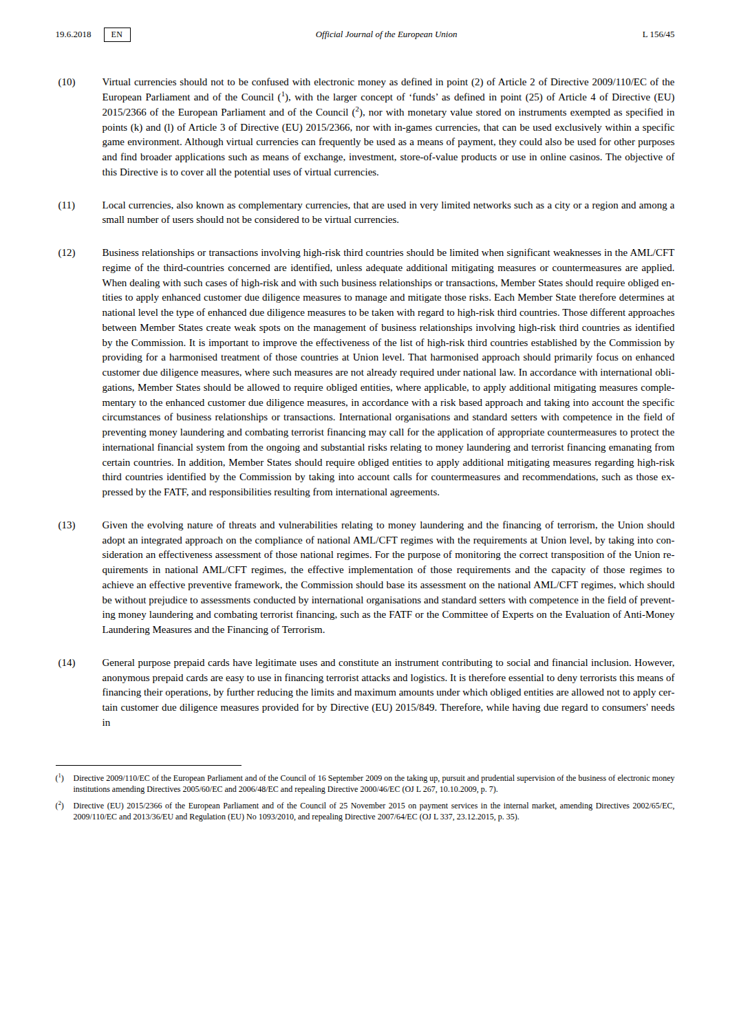19.6.2018 EN Official Journal of the European Union L 156/45
(10) Virtual currencies should not to be confused with electronic money as defined in point (2) of Article 2 of Directive 2009/110/EC of the European Parliament and of the Council (1), with the larger concept of ‘funds’ as defined in point (25) of Article 4 of Directive (EU) 2015/2366 of the European Parliament and of the Council (2), nor with monetary value stored on instruments exempted as specified in points (k) and (l) of Article 3 of Directive (EU) 2015/2366, nor with in-games currencies, that can be used exclusively within a specific game environment. Although virtual currencies can frequently be used as a means of payment, they could also be used for other purposes and find broader applications such as means of exchange, investment, store-of-value products or use in online casinos. The objective of this Directive is to cover all the potential uses of virtual currencies.
(11) Local currencies, also known as complementary currencies, that are used in very limited networks such as a city or a region and among a small number of users should not be considered to be virtual currencies.
(12) Business relationships or transactions involving high-risk third countries should be limited when significant weaknesses in the AML/CFT regime of the third-countries concerned are identified, unless adequate additional mitigating measures or countermeasures are applied. When dealing with such cases of high-risk and with such business relationships or transactions, Member States should require obliged entities to apply enhanced customer due diligence measures to manage and mitigate those risks. Each Member State therefore determines at national level the type of enhanced due diligence measures to be taken with regard to high-risk third countries. Those different approaches between Member States create weak spots on the management of business relationships involving high-risk third countries as identified by the Commission. It is important to improve the effectiveness of the list of high-risk third countries established by the Commission by providing for a harmonised treatment of those countries at Union level. That harmonised approach should primarily focus on enhanced customer due diligence measures, where such measures are not already required under national law. In accordance with international obligations, Member States should be allowed to require obliged entities, where applicable, to apply additional mitigating measures complementary to the enhanced customer due diligence measures, in accordance with a risk based approach and taking into account the specific circumstances of business relationships or transactions. International organisations and standard setters with competence in the field of preventing money laundering and combating terrorist financing may call for the application of appropriate countermeasures to protect the international financial system from the ongoing and substantial risks relating to money laundering and terrorist financing emanating from certain countries. In addition, Member States should require obliged entities to apply additional mitigating measures regarding high-risk third countries identified by the Commission by taking into account calls for countermeasures and recommendations, such as those expressed by the FATF, and responsibilities resulting from international agreements.
(13) Given the evolving nature of threats and vulnerabilities relating to money laundering and the financing of terrorism, the Union should adopt an integrated approach on the compliance of national AML/CFT regimes with the requirements at Union level, by taking into consideration an effectiveness assessment of those national regimes. For the purpose of monitoring the correct transposition of the Union requirements in national AML/CFT regimes, the effective implementation of those requirements and the capacity of those regimes to achieve an effective preventive framework, the Commission should base its assessment on the national AML/CFT regimes, which should be without prejudice to assessments conducted by international organisations and standard setters with competence in the field of preventing money laundering and combating terrorist financing, such as the FATF or the Committee of Experts on the Evaluation of Anti-Money Laundering Measures and the Financing of Terrorism.
(14) General purpose prepaid cards have legitimate uses and constitute an instrument contributing to social and financial inclusion. However, anonymous prepaid cards are easy to use in financing terrorist attacks and logistics. It is therefore essential to deny terrorists this means of financing their operations, by further reducing the limits and maximum amounts under which obliged entities are allowed not to apply certain customer due diligence measures provided for by Directive (EU) 2015/849. Therefore, while having due regard to consumers' needs in
(1) Directive 2009/110/EC of the European Parliament and of the Council of 16 September 2009 on the taking up, pursuit and prudential supervision of the business of electronic money institutions amending Directives 2005/60/EC and 2006/48/EC and repealing Directive 2000/46/EC (OJ L 267, 10.10.2009, p. 7).
(2) Directive (EU) 2015/2366 of the European Parliament and of the Council of 25 November 2015 on payment services in the internal market, amending Directives 2002/65/EC, 2009/110/EC and 2013/36/EU and Regulation (EU) No 1093/2010, and repealing Directive 2007/64/EC (OJ L 337, 23.12.2015, p. 35).